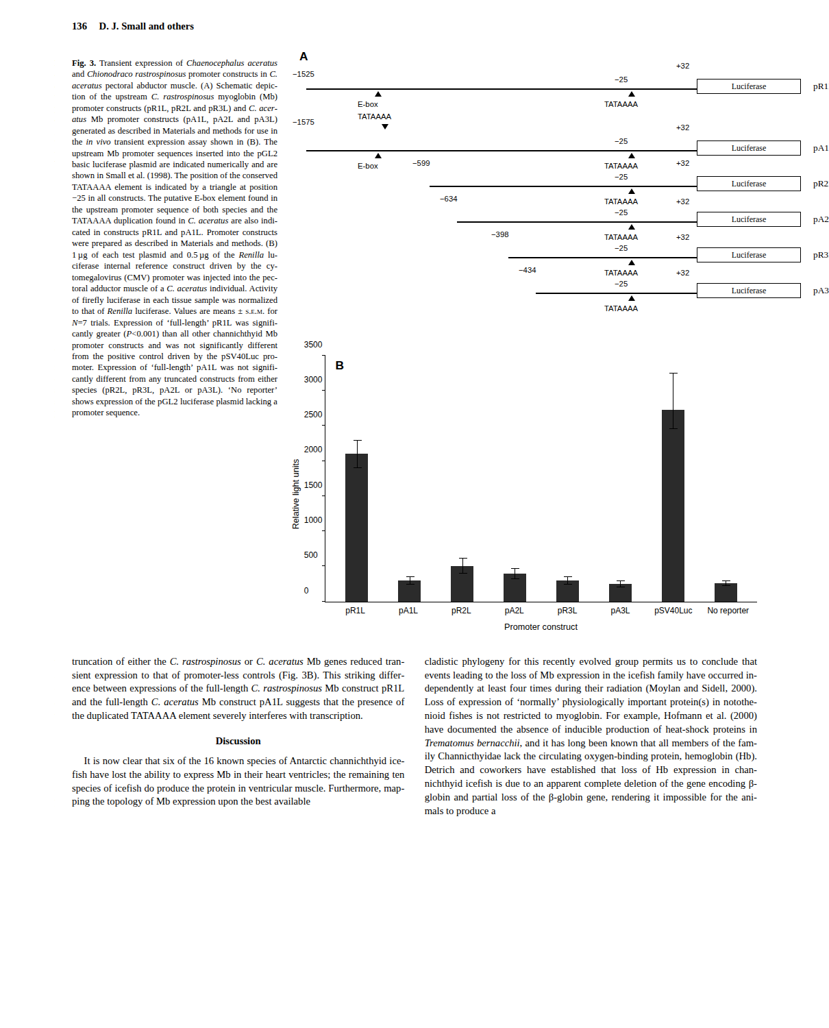136 D. J. Small and others
Fig. 3. Transient expression of Chaenocephalus aceratus and Chionodraco rastrospinosus promoter constructs in C. aceratus pectoral abductor muscle. (A) Schematic depiction of the upstream C. rastrospinosus myoglobin (Mb) promoter constructs (pR1L, pR2L and pR3L) and C. aceratus Mb promoter constructs (pA1L, pA2L and pA3L) generated as described in Materials and methods for use in the in vivo transient expression assay shown in (B). The upstream Mb promoter sequences inserted into the pGL2 basic luciferase plasmid are indicated numerically and are shown in Small et al. (1998). The position of the conserved TATAAAA element is indicated by a triangle at position −25 in all constructs. The putative E-box element found in the upstream promoter sequence of both species and the TATAAAA duplication found in C. aceratus are also indicated in constructs pR1L and pA1L. Promoter constructs were prepared as described in Materials and methods. (B) 1 µg of each test plasmid and 0.5 µg of the Renilla luciferase internal reference construct driven by the cytomegalovirus (CMV) promoter was injected into the pectoral adductor muscle of a C. aceratus individual. Activity of firefly luciferase in each tissue sample was normalized to that of Renilla luciferase. Values are means ± s.e.m. for N=7 trials. Expression of ‘full-length’ pR1L was significantly greater (P<0.001) than all other channichthyid Mb promoter constructs and was not significantly different from the positive control driven by the pSV40Luc promoter. Expression of ‘full-length’ pA1L was not significantly different from any truncated constructs from either species (pR2L, pR3L, pA2L or pA3L). ‘No reporter’ shows expression of the pGL2 luciferase plasmid lacking a promoter sequence.
A
−1525
+32
−25
Luciferase
pR1L
E-box
TATAAAA
−1575
TATAAAA
+32
−25
Luciferase
pA1L
E-box
TATAAAA
−599
+32
−25
Luciferase
pR2L
TATAAAA
−634
+32
−25
Luciferase
pA2L
TATAAAA
−398
+32
−25
Luciferase
pR3L
TATAAAA
−434
+32
−25
Luciferase
pA3L
TATAAAA
B
Relative light units
3500
3000
2500
2000
1500
1000
500
0
pR1L pA1L pR2L pA2L pR3L pA3L pSV40Luc No reporter
Promoter construct
truncation of either the C. rastrospinosus or C. aceratus Mb genes reduced transient expression to that of promoter-less controls (Fig. 3B). This striking difference between expressions of the full-length C. rastrospinosus Mb construct pR1L and the full-length C. aceratus Mb construct pA1L suggests that the presence of the duplicated TATAAAA element severely interferes with transcription.
Discussion
It is now clear that six of the 16 known species of Antarctic channichthyid icefish have lost the ability to express Mb in their heart ventricles; the remaining ten species of icefish do produce the protein in ventricular muscle. Furthermore, mapping the topology of Mb expression upon the best available
cladistic phylogeny for this recently evolved group permits us to conclude that events leading to the loss of Mb expression in the icefish family have occurred independently at least four times during their radiation (Moylan and Sidell, 2000). Loss of expression of ‘normally’ physiologically important protein(s) in notothenioid fishes is not restricted to myoglobin. For example, Hofmann et al. (2000) have documented the absence of inducible production of heat-shock proteins in Trematomus bernacchii, and it has long been known that all members of the family Channicthyidae lack the circulating oxygen-binding protein, hemoglobin (Hb). Detrich and coworkers have established that loss of Hb expression in channichthyid icefish is due to an apparent complete deletion of the gene encoding β-globin and partial loss of the β-globin gene, rendering it impossible for the animals to produce a